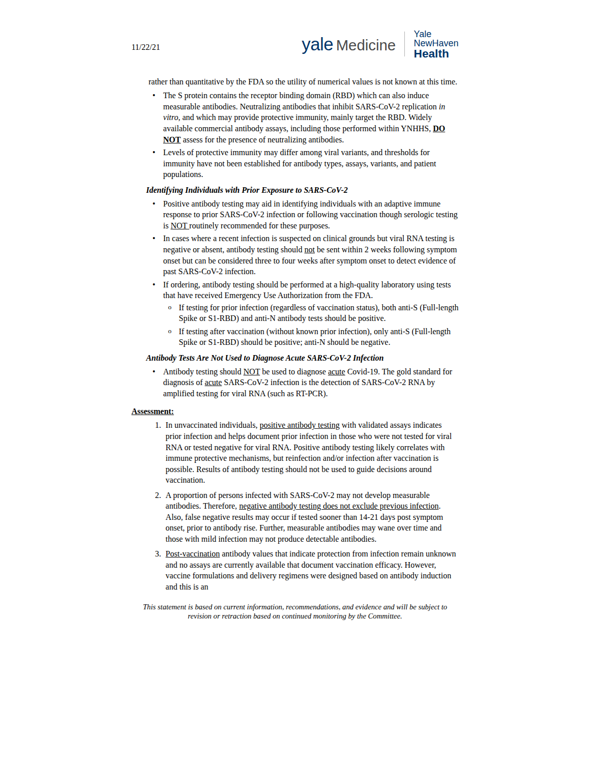11/22/21
yale Medicine
Yale NewHaven Health
rather than quantitative by the FDA so the utility of numerical values is not known at this time.
The S protein contains the receptor binding domain (RBD) which can also induce measurable antibodies. Neutralizing antibodies that inhibit SARS-CoV-2 replication in vitro, and which may provide protective immunity, mainly target the RBD. Widely available commercial antibody assays, including those performed within YNHHS, DO NOT assess for the presence of neutralizing antibodies.
Levels of protective immunity may differ among viral variants, and thresholds for immunity have not been established for antibody types, assays, variants, and patient populations.
Identifying Individuals with Prior Exposure to SARS-CoV-2
Positive antibody testing may aid in identifying individuals with an adaptive immune response to prior SARS-CoV-2 infection or following vaccination though serologic testing is NOT routinely recommended for these purposes.
In cases where a recent infection is suspected on clinical grounds but viral RNA testing is negative or absent, antibody testing should not be sent within 2 weeks following symptom onset but can be considered three to four weeks after symptom onset to detect evidence of past SARS-CoV-2 infection.
If ordering, antibody testing should be performed at a high-quality laboratory using tests that have received Emergency Use Authorization from the FDA.
If testing for prior infection (regardless of vaccination status), both anti-S (Full-length Spike or S1-RBD) and anti-N antibody tests should be positive.
If testing after vaccination (without known prior infection), only anti-S (Full-length Spike or S1-RBD) should be positive; anti-N should be negative.
Antibody Tests Are Not Used to Diagnose Acute SARS-CoV-2 Infection
Antibody testing should NOT be used to diagnose acute Covid-19. The gold standard for diagnosis of acute SARS-CoV-2 infection is the detection of SARS-CoV-2 RNA by amplified testing for viral RNA (such as RT-PCR).
Assessment:
In unvaccinated individuals, positive antibody testing with validated assays indicates prior infection and helps document prior infection in those who were not tested for viral RNA or tested negative for viral RNA. Positive antibody testing likely correlates with immune protective mechanisms, but reinfection and/or infection after vaccination is possible. Results of antibody testing should not be used to guide decisions around vaccination.
A proportion of persons infected with SARS-CoV-2 may not develop measurable antibodies. Therefore, negative antibody testing does not exclude previous infection. Also, false negative results may occur if tested sooner than 14-21 days post symptom onset, prior to antibody rise. Further, measurable antibodies may wane over time and those with mild infection may not produce detectable antibodies.
Post-vaccination antibody values that indicate protection from infection remain unknown and no assays are currently available that document vaccination efficacy. However, vaccine formulations and delivery regimens were designed based on antibody induction and this is an
This statement is based on current information, recommendations, and evidence and will be subject to
revision or retraction based on continued monitoring by the Committee.